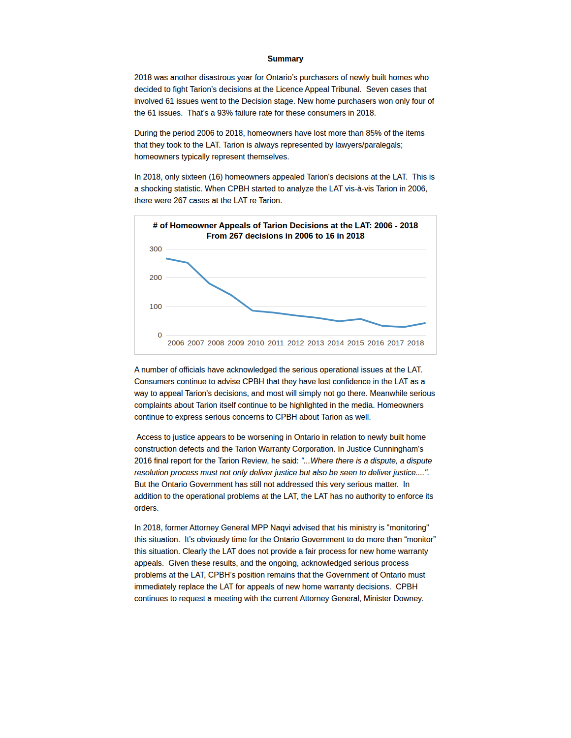Summary
2018 was another disastrous year for Ontario’s purchasers of newly built homes who decided to fight Tarion’s decisions at the Licence Appeal Tribunal. Seven cases that involved 61 issues went to the Decision stage. New home purchasers won only four of the 61 issues. That’s a 93% failure rate for these consumers in 2018.
During the period 2006 to 2018, homeowners have lost more than 85% of the items that they took to the LAT. Tarion is always represented by lawyers/paralegals; homeowners typically represent themselves.
In 2018, only sixteen (16) homeowners appealed Tarion's decisions at the LAT. This is a shocking statistic. When CPBH started to analyze the LAT vis-à-vis Tarion in 2006, there were 267 cases at the LAT re Tarion.
# of Homeowner Appeals of Tarion Decisions at the LAT: 2006 - 2018
From 267 decisions in 2006 to 16 in 2018
300
200
100
0
2006200720082009201020112012201320142015201620172018
A number of officials have acknowledged the serious operational issues at the LAT. Consumers continue to advise CPBH that they have lost confidence in the LAT as a way to appeal Tarion's decisions, and most will simply not go there. Meanwhile serious complaints about Tarion itself continue to be highlighted in the media. Homeowners continue to express serious concerns to CPBH about Tarion as well.
Access to justice appears to be worsening in Ontario in relation to newly built home construction defects and the Tarion Warranty Corporation. In Justice Cunningham's 2016 final report for the Tarion Review, he said: "...Where there is a dispute, a dispute resolution process must not only deliver justice but also be seen to deliver justice....". But the Ontario Government has still not addressed this very serious matter. In addition to the operational problems at the LAT, the LAT has no authority to enforce its orders.
In 2018, former Attorney General MPP Naqvi advised that his ministry is "monitoring" this situation. It’s obviously time for the Ontario Government to do more than “monitor” this situation. Clearly the LAT does not provide a fair process for new home warranty appeals. Given these results, and the ongoing, acknowledged serious process problems at the LAT, CPBH’s position remains that the Government of Ontario must immediately replace the LAT for appeals of new home warranty decisions. CPBH continues to request a meeting with the current Attorney General, Minister Downey.